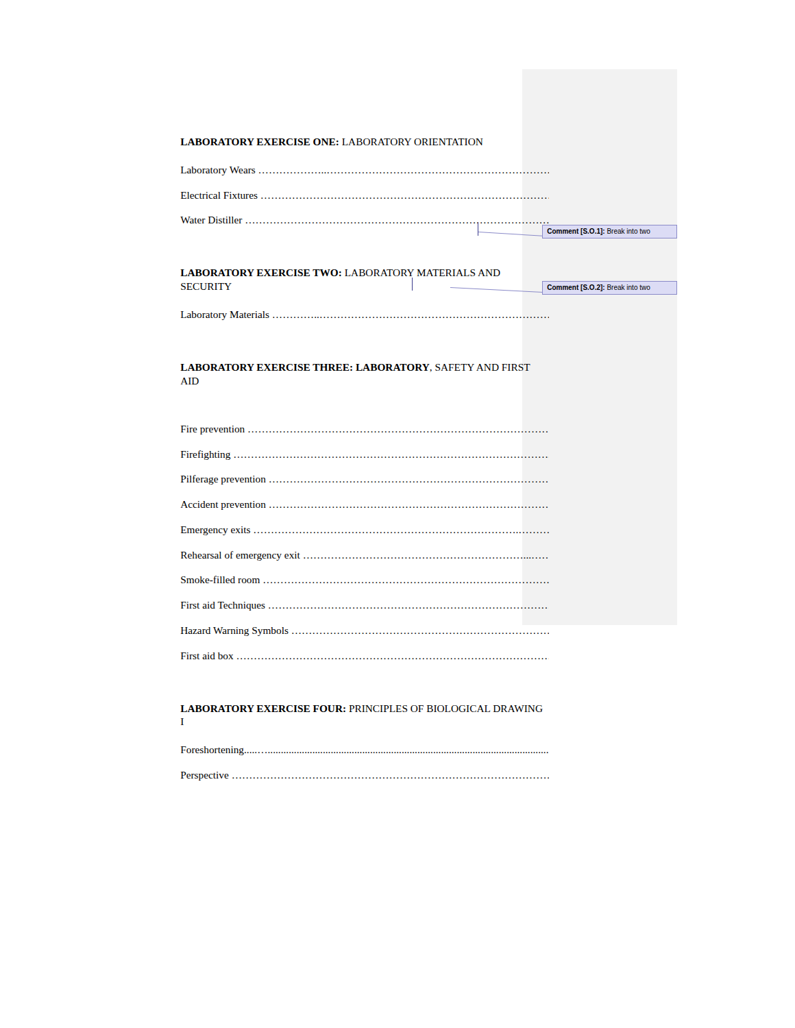LABORATORY EXERCISE ONE: LABORATORY ORIENTATION
Laboratory Wears ………………..…………………………………………………………….. 8
Electrical Fixtures ……………………………………………………………………………….. 9
Water Distiller ………………………………………………………………………………… 13
LABORATORY EXERCISE TWO: LABORATORY MATERIALS AND SECURITY
Laboratory Materials …………..…………………………………………………………….. 14
LABORATORY EXERCISE THREE: LABORATORY, SAFETY AND FIRST AID
Fire prevention ………………………………………………………………………………… 16
Firefighting ………………………………………………………………………………..…… 16
Pilferage prevention …………………………………………………………………………… 17
Accident prevention …………………………………………………………………………… 18
Emergency exits ………………………………………………………………….…………… 18
Rehearsal of emergency exit ………………………………………………………...………… 19
Smoke-filled room ………………………………………………………………………….... 19
First aid Techniques …………………………………………………………………………… 19
Hazard Warning Symbols …………………………………………………………………….... 19
First aid box …………………………………………………………………………………… 20
LABORATORY EXERCISE FOUR: PRINCIPLES OF BIOLOGICAL DRAWING I
Foreshortening.....…................................................................................................................ 19
Perspective ………………………………………………………………………………….. 23
Comment [S.O.1]: Break into two
Comment [S.O.2]: Break into two